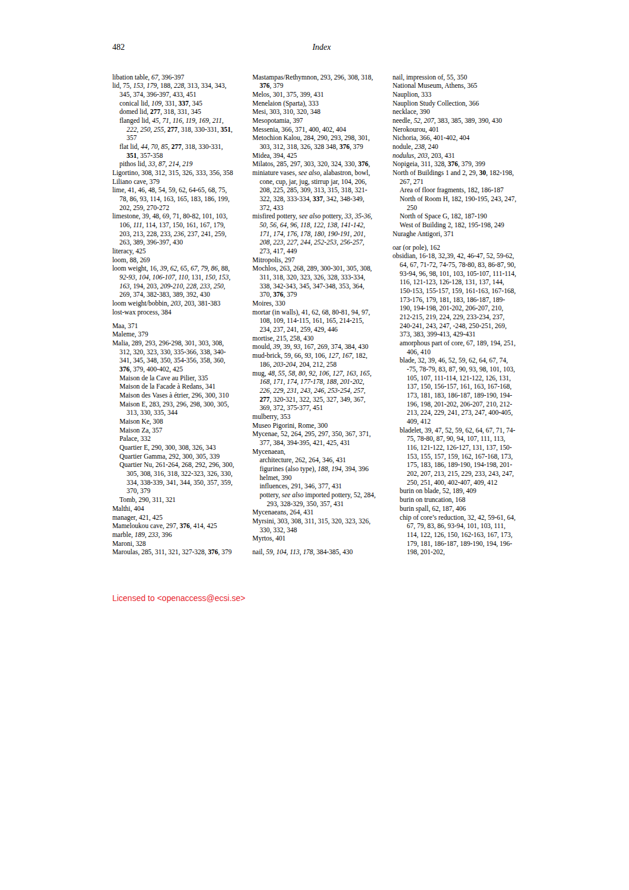482
Index
libation table, 67, 396-397
lid, 75, 153, 179, 188, 228, 313, 334, 343, 345, 374, 396-397, 433, 451
conical lid, 109, 331, 337, 345
domed lid, 277, 318, 331, 345
flanged lid, 45, 71, 116, 119, 169, 211, 222, 250, 255, 277, 318, 330-331, 351, 357
flat lid, 44, 70, 85, 277, 318, 330-331, 351, 357-358
pithos lid, 33, 87, 214, 219
Ligortino, 308, 312, 315, 326, 333, 356, 358
Liliano cave, 379
lime, 41, 46, 48, 54, 59, 62, 64-65, 68, 75, 78, 86, 93, 114, 163, 165, 183, 186, 199, 202, 259, 270-272
limestone, 39, 48, 69, 71, 80-82, 101, 103, 106, 111, 114, 137, 150, 161, 167, 179, 203, 213, 228, 233, 236, 237, 241, 259, 263, 389, 396-397, 430
literacy, 425
loom, 88, 269
loom weight, 16, 39, 62, 65, 67, 79, 86, 88, 92-93, 104, 106-107, 110, 131, 150, 153, 163, 194, 203, 209-210, 228, 233, 250, 269, 374, 382-383, 389, 392, 430
loom weight/bobbin, 203, 203, 381-383
lost-wax process, 384
Maa, 371
Maleme, 379
Malia, 289, 293, 296-298, 301, 303, 308, 312, 320, 323, 330, 335-366, 338, 340-341, 345, 348, 350, 354-356, 358, 360, 376, 379, 400-402, 425
Maison de la Cave au Pilier, 335
Maison de la Facade à Redans, 341
Maison des Vases à étrier, 296, 300, 310
Maison E, 283, 293, 296, 298, 300, 305, 313, 330, 335, 344
Maison Ke, 308
Maison Za, 357
Palace, 332
Quartier E, 290, 300, 308, 326, 343
Quartier Gamma, 292, 300, 305, 339
Quartier Nu, 261-264, 268, 292, 296, 300, 305, 308, 316, 318, 322-323, 326, 330, 334, 338-339, 341, 344, 350, 357, 359, 370, 379
Tomb, 290, 311, 321
Malthi, 404
manager, 421, 425
Mameloukou cave, 297, 376, 414, 425
marble, 189, 233, 396
Maroni, 328
Maroulas, 285, 311, 321, 327-328, 376, 379
Mastampas/Rethymnon, 293, 296, 308, 318, 376, 379
Melos, 301, 375, 399, 431
Menelaion (Sparta), 333
Mesi, 303, 310, 320, 348
Mesopotamia, 397
Messenia, 366, 371, 400, 402, 404
Metochion Kalou, 284, 290, 293, 298, 301, 303, 312, 318, 326, 328 348, 376, 379
Midea, 394, 425
Milatos, 285, 297, 303, 320, 324, 330, 376,
miniature vases, see also, alabastron, bowl, cone, cup, jar, jug, stirrup jar, 104, 206, 208, 225, 285, 309, 313, 315, 318, 321-322, 328, 333-334, 337, 342, 348-349, 372, 433
misfired pottery, see also pottery, 33, 35-36, 50, 56, 64, 96, 118, 122, 138, 141-142, 171, 174, 176, 178, 180, 190-191, 201, 208, 223, 227, 244, 252-253, 256-257, 273, 417, 449
Mitropolis, 297
Mochlos, 263, 268, 289, 300-301, 305, 308, 311, 318, 320, 323, 326, 328, 333-334, 338, 342-343, 345, 347-348, 353, 364, 370, 376, 379
Moires, 330
mortar (in walls), 41, 62, 68, 80-81, 94, 97, 108, 109, 114-115, 161, 165, 214-215, 234, 237, 241, 259, 429, 446
mortise, 215, 258, 430
mould, 39, 39, 93, 167, 269, 374, 384, 430
mud-brick, 59, 66, 93, 106, 127, 167, 182, 186, 203-204, 204, 212, 258
mug, 48, 55, 58, 80, 92, 106, 127, 163, 165, 168, 171, 174, 177-178, 188, 201-202, 226, 229, 231, 243, 246, 253-254, 257, 277, 320-321, 322, 325, 327, 349, 367, 369, 372, 375-377, 451
mulberry, 353
Museo Pigorini, Rome, 300
Mycenae, 52, 264, 295, 297, 350, 367, 371, 377, 384, 394-395, 421, 425, 431
Mycenaean,
architecture, 262, 264, 346, 431
figurines (also type), 188, 194, 394, 396
helmet, 390
influences, 291, 346, 377, 431
pottery, see also imported pottery, 52, 284, 293, 328-329, 350, 357, 431
Mycenaeans, 264, 431
Myrsini, 303, 308, 311, 315, 320, 323, 326, 330, 332, 348
Myrtos, 401
nail, 59, 104, 113, 178, 384-385, 430
nail, impression of, 55, 350
National Museum, Athens, 365
Nauplion, 333
Nauplion Study Collection, 366
necklace, 390
needle, 52, 207, 383, 385, 389, 390, 430
Nerokourou, 401
Nichoria, 366, 401-402, 404
nodule, 238, 240
nodulus, 203, 203, 431
Nopigeia, 311, 328, 376, 379, 399
North of Buildings 1 and 2, 29, 30, 182-198, 267, 271
Area of floor fragments, 182, 186-187
North of Room H, 182, 190-195, 243, 247, 250
North of Space G, 182, 187-190
West of Building 2, 182, 195-198, 249
Nuraghe Antigori, 371
oar (or pole), 162
obsidian, 16-18, 32,39, 42, 46-47, 52, 59-62, 64, 67, 71-72, 74-75, 78-80, 83, 86-87, 90, 93-94, 96, 98, 101, 103, 105-107, 111-114, 116, 121-123, 126-128, 131, 137, 144, 150-153, 155-157, 159, 161-163, 167-168, 173-176, 179, 181, 183, 186-187, 189-190, 194-198, 201-202, 206-207, 210, 212-215, 219, 224, 229, 233-234, 237, 240-241, 243, 247, -248, 250-251, 269, 373, 383, 399-413, 429-431
amorphous part of core, 67, 189, 194, 251, 406, 410
blade, 32, 39, 46, 52, 59, 62, 64, 67, 74, -75, 78-79, 83, 87, 90, 93, 98, 101, 103, 105, 107, 111-114, 121-122, 126, 131, 137, 150, 156-157, 161, 163, 167-168, 173, 181, 183, 186-187, 189-190, 194-196, 198, 201-202, 206-207, 210, 212-213, 224, 229, 241, 273, 247, 400-405, 409, 412
bladelet, 39, 47, 52, 59, 62, 64, 67, 71, 74-75, 78-80, 87, 90, 94, 107, 111, 113, 116, 121-122, 126-127, 131, 137, 150-153, 155, 157, 159, 162, 167-168, 173, 175, 183, 186, 189-190, 194-198, 201-202, 207, 213, 215, 229, 233, 243, 247, 250, 251, 400, 402-407, 409, 412
burin on blade, 52, 189, 409
burin on truncation, 168
burin spall, 62, 187, 406
chip of core’s reduction, 32, 42, 59-61, 64, 67, 79, 83, 86, 93-94, 101, 103, 111, 114, 122, 126, 150, 162-163, 167, 173, 179, 181, 186-187, 189-190, 194, 196-198, 201-202,
Licensed to <openaccess@ecsi.se>